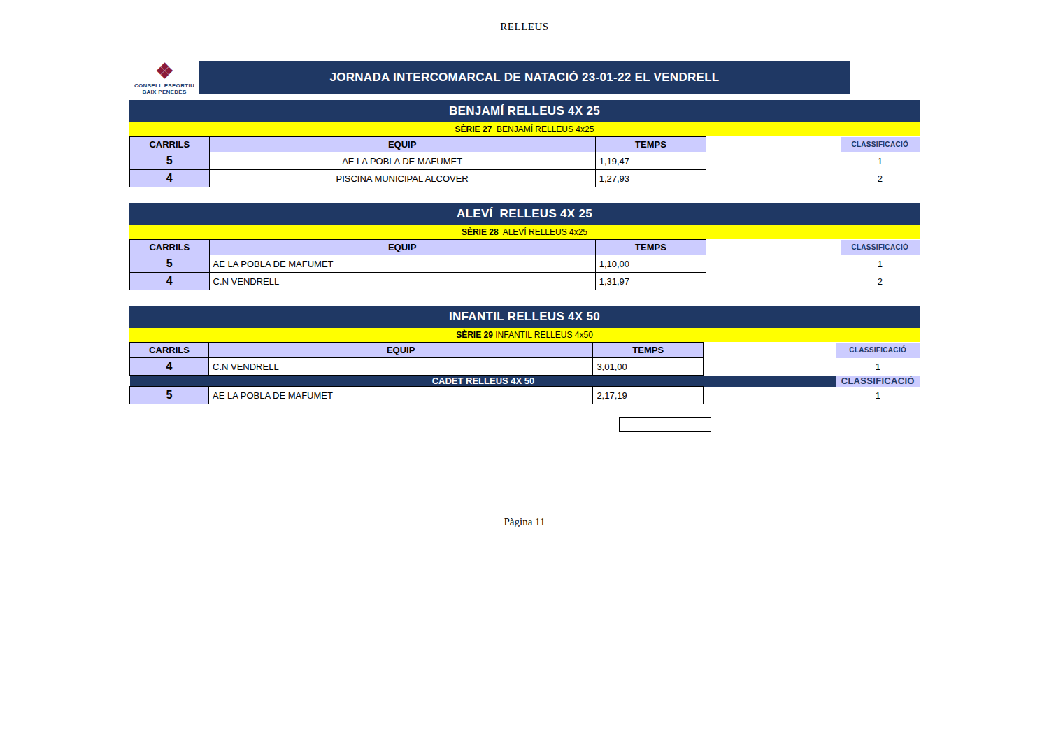RELLEUS
❖
CONSELL ESPORTIU
BAIX PENEDÈS
| JORNADA INTERCOMARCAL DE NATACIÓ 23-01-22 EL VENDRELL |
BENJAMÍ RELLEUS 4X 25
SÈRIE 27 BENJAMÍ RELLEUS 4x25
| CARRILS | EQUIP | TEMPS | | CLASSIFICACIÓ |
| --- | --- | --- | --- | --- |
| 5 | AE LA POBLA DE MAFUMET | 1,19,47 | | 1 |
| 4 | PISCINA MUNICIPAL ALCOVER | 1,27,93 | | 2 |
ALEVÍ RELLEUS 4X 25
SÈRIE 28 ALEVÍ RELLEUS 4x25
| CARRILS | EQUIP | TEMPS | | CLASSIFICACIÓ |
| --- | --- | --- | --- | --- |
| 5 | AE LA POBLA DE MAFUMET | 1,10,00 | | 1 |
| 4 | C.N VENDRELL | 1,31,97 | | 2 |
INFANTIL RELLEUS 4X 50
SÈRIE 29 INFANTIL RELLEUS 4x50
| CARRILS | EQUIP | TEMPS | | CLASSIFICACIÓ |
| --- | --- | --- | --- | --- |
| 4 | C.N VENDRELL | 3,01,00 | | 1 |
| CADET RELLEUS 4X 50 | CLASSIFICACIÓ |
| 5 | AE LA POBLA DE MAFUMET | 2,17,19 | | 1 |
Pàgina 11